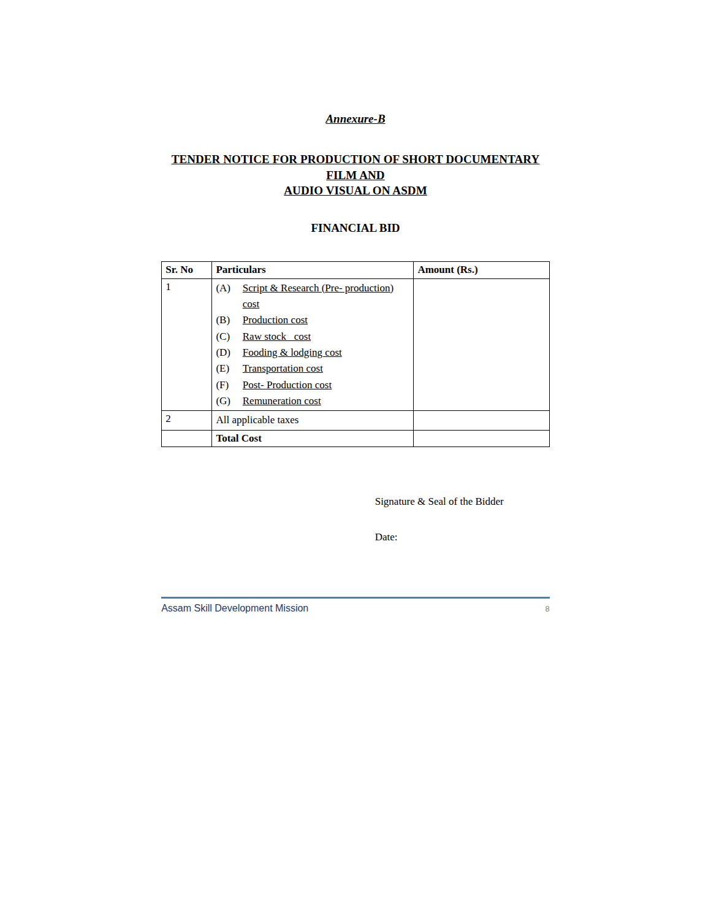Annexure-B
TENDER NOTICE FOR PRODUCTION OF SHORT DOCUMENTARY FILM AND
AUDIO VISUAL ON ASDM
FINANCIAL BID
| Sr. No | Particulars | Amount (Rs.) |
| --- | --- | --- |
| 1 | (A) Script & Research (Pre- production) cost (B) Production cost (C) Raw stock cost (D) Fooding & lodging cost (E) Transportation cost (F) Post- Production cost (G) Remuneration cost | |
| 2 | All applicable taxes | |
| | Total Cost | |
Signature & Seal of the Bidder
Date:
Assam Skill Development Mission 8